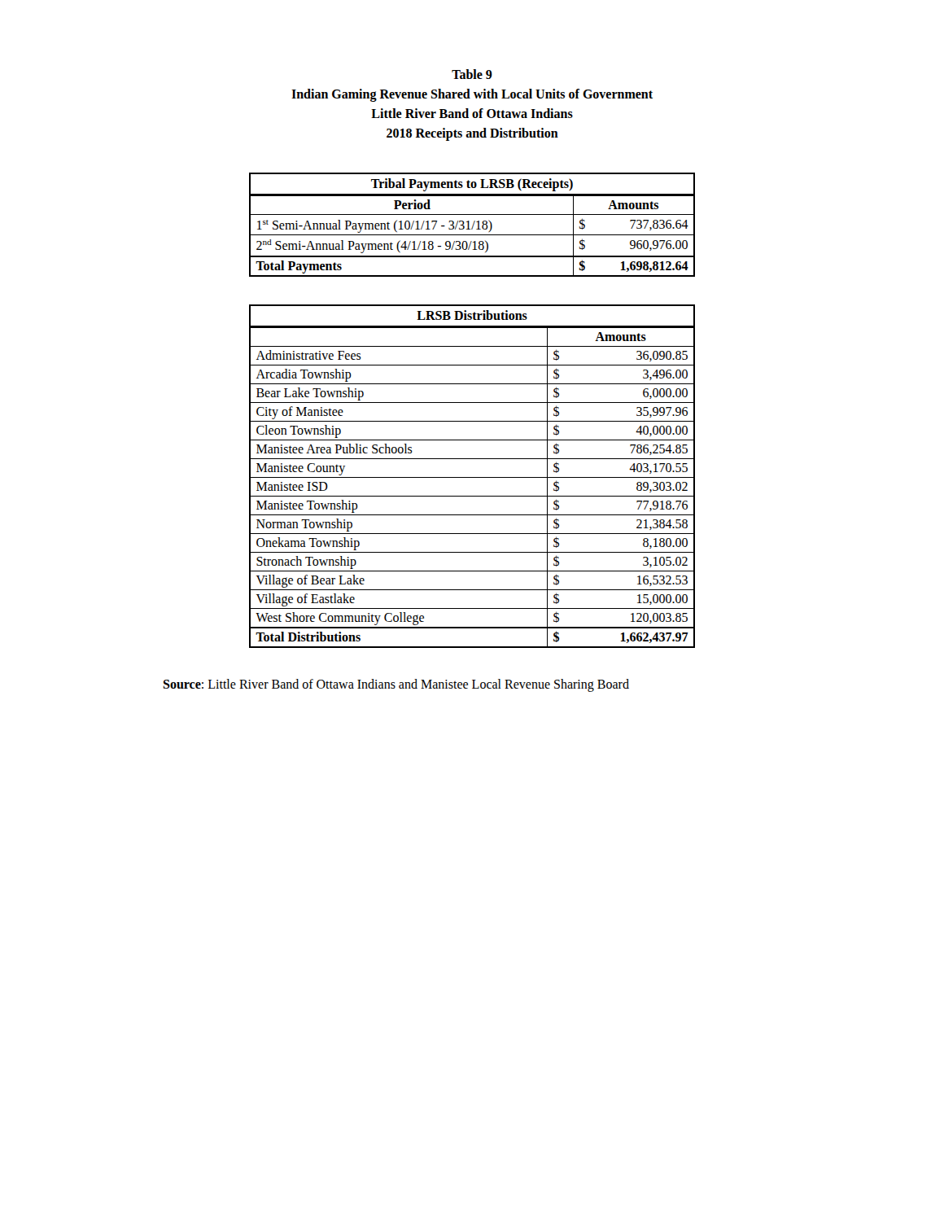Table 9
Indian Gaming Revenue Shared with Local Units of Government
Little River Band of Ottawa Indians
2018 Receipts and Distribution
Tribal Payments to LRSB (Receipts)
| Period | Amounts |
| --- | --- |
| 1 st Semi-Annual Payment (10/1/17 - 3/31/18) | $ | 737,836.64 |
| 2 nd Semi-Annual Payment (4/1/18 - 9/30/18) | $ | 960,976.00 |
| Total Payments | $ | 1,698,812.64 |
LRSB Distributions
| | Amounts |
| --- | --- |
| Administrative Fees | $ | 36,090.85 |
| Arcadia Township | $ | 3,496.00 |
| Bear Lake Township | $ | 6,000.00 |
| City of Manistee | $ | 35,997.96 |
| Cleon Township | $ | 40,000.00 |
| Manistee Area Public Schools | $ | 786,254.85 |
| Manistee County | $ | 403,170.55 |
| Manistee ISD | $ | 89,303.02 |
| Manistee Township | $ | 77,918.76 |
| Norman Township | $ | 21,384.58 |
| Onekama Township | $ | 8,180.00 |
| Stronach Township | $ | 3,105.02 |
| Village of Bear Lake | $ | 16,532.53 |
| Village of Eastlake | $ | 15,000.00 |
| West Shore Community College | $ | 120,003.85 |
| Total Distributions | $ | 1,662,437.97 |
Source: Little River Band of Ottawa Indians and Manistee Local Revenue Sharing Board